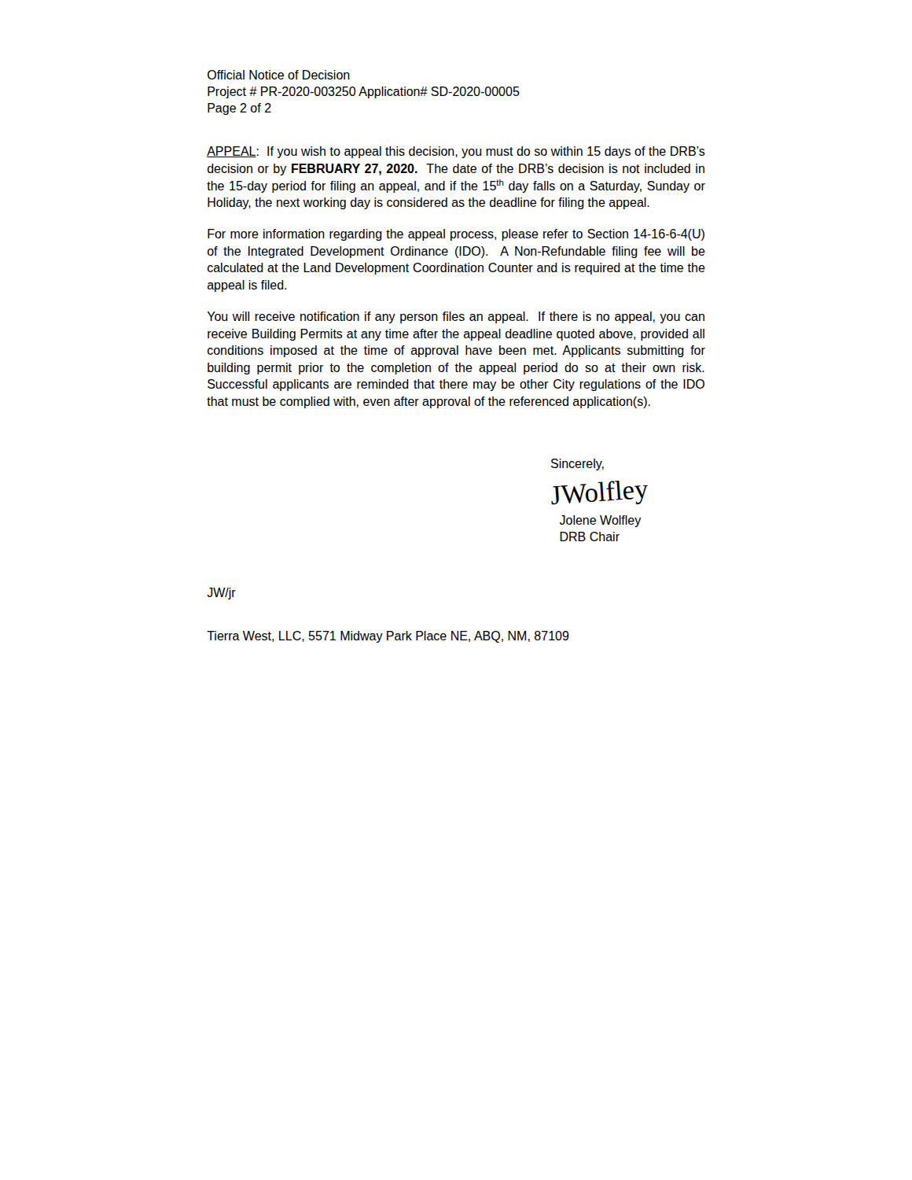Official Notice of Decision
Project # PR-2020-003250 Application# SD-2020-00005
Page 2 of 2
APPEAL: If you wish to appeal this decision, you must do so within 15 days of the DRB’s decision or by FEBRUARY 27, 2020. The date of the DRB’s decision is not included in the 15-day period for filing an appeal, and if the 15th day falls on a Saturday, Sunday or Holiday, the next working day is considered as the deadline for filing the appeal.
For more information regarding the appeal process, please refer to Section 14-16-6-4(U) of the Integrated Development Ordinance (IDO). A Non-Refundable filing fee will be calculated at the Land Development Coordination Counter and is required at the time the appeal is filed.
You will receive notification if any person files an appeal. If there is no appeal, you can receive Building Permits at any time after the appeal deadline quoted above, provided all conditions imposed at the time of approval have been met. Applicants submitting for building permit prior to the completion of the appeal period do so at their own risk. Successful applicants are reminded that there may be other City regulations of the IDO that must be complied with, even after approval of the referenced application(s).
Sincerely,
JWolfley
Jolene Wolfley
DRB Chair
JW/jr
Tierra West, LLC, 5571 Midway Park Place NE, ABQ, NM, 87109